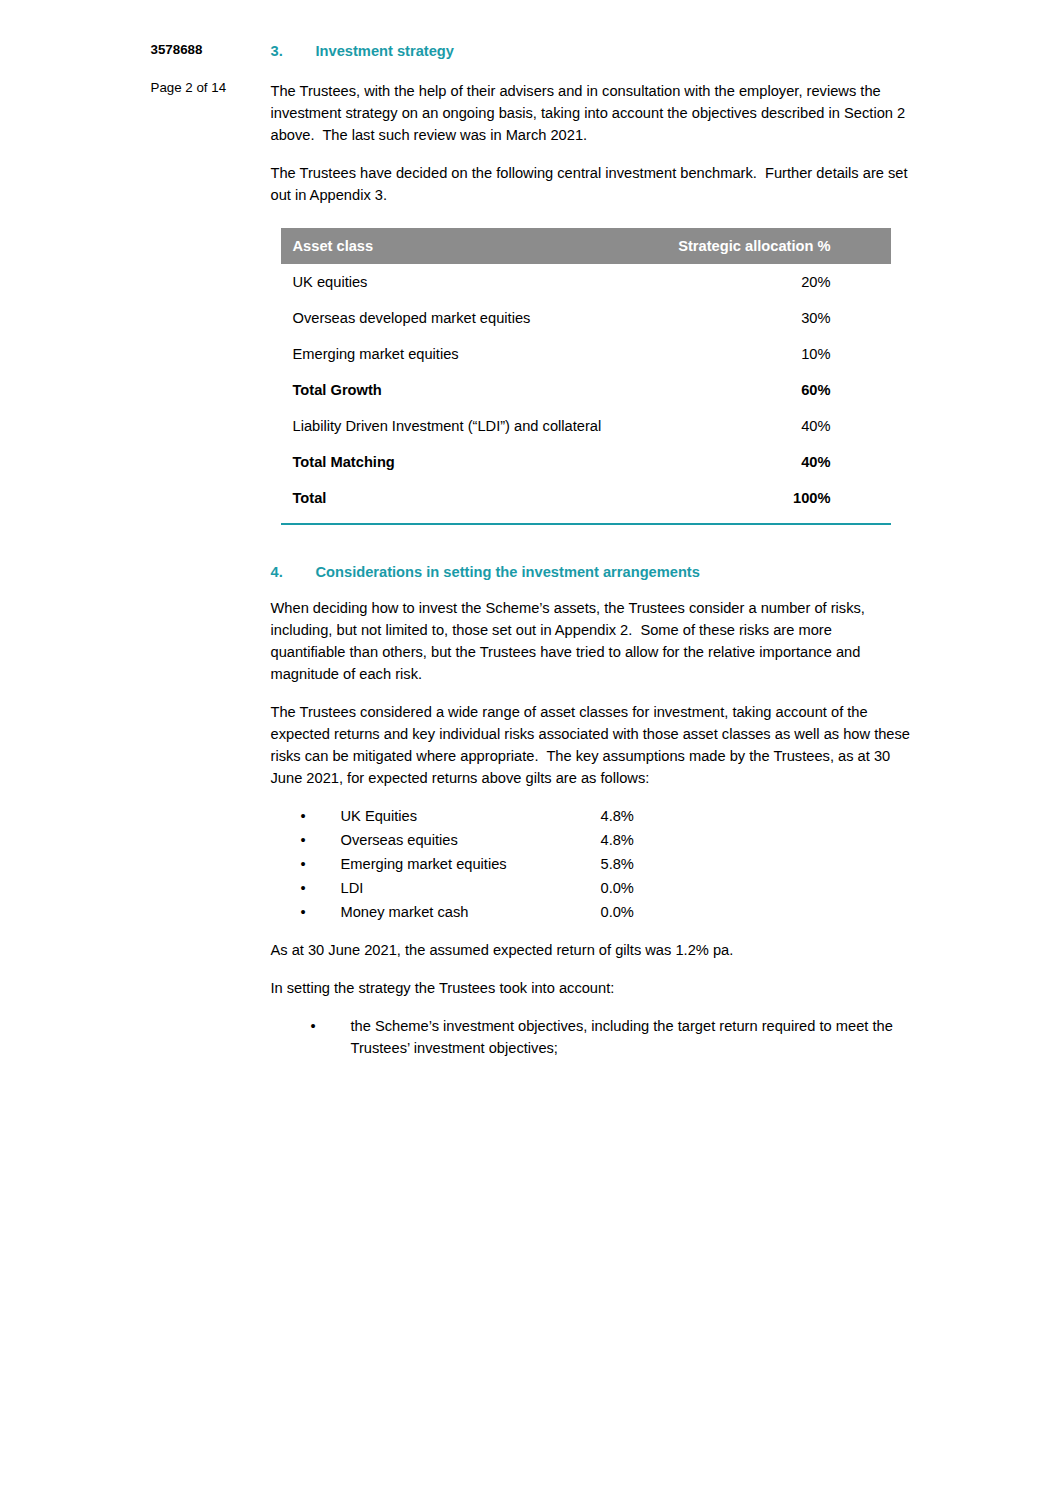3578688
Page 2 of 14
3. Investment strategy
The Trustees, with the help of their advisers and in consultation with the employer, reviews the investment strategy on an ongoing basis, taking into account the objectives described in Section 2 above. The last such review was in March 2021.
The Trustees have decided on the following central investment benchmark. Further details are set out in Appendix 3.
| Asset class | Strategic allocation % |
| --- | --- |
| UK equities | 20% |
| Overseas developed market equities | 30% |
| Emerging market equities | 10% |
| Total Growth | 60% |
| Liability Driven Investment (“LDI”) and collateral | 40% |
| Total Matching | 40% |
| Total | 100% |
4. Considerations in setting the investment arrangements
When deciding how to invest the Scheme’s assets, the Trustees consider a number of risks, including, but not limited to, those set out in Appendix 2. Some of these risks are more quantifiable than others, but the Trustees have tried to allow for the relative importance and magnitude of each risk.
The Trustees considered a wide range of asset classes for investment, taking account of the expected returns and key individual risks associated with those asset classes as well as how these risks can be mitigated where appropriate. The key assumptions made by the Trustees, as at 30 June 2021, for expected returns above gilts are as follows:
UK Equities 4.8%
Overseas equities 4.8%
Emerging market equities 5.8%
LDI 0.0%
Money market cash 0.0%
As at 30 June 2021, the assumed expected return of gilts was 1.2% pa.
In setting the strategy the Trustees took into account:
the Scheme’s investment objectives, including the target return required to meet the Trustees’ investment objectives;